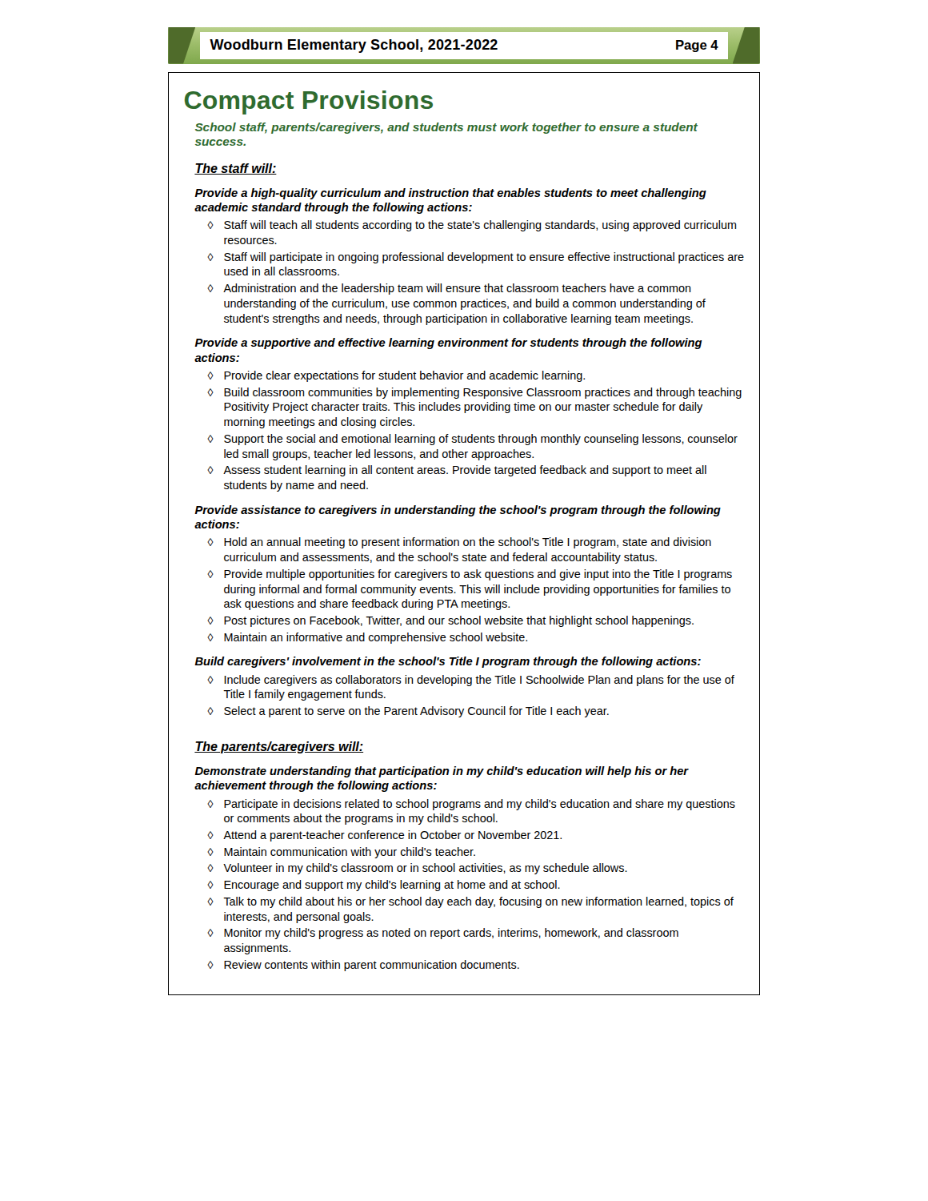Woodburn Elementary School, 2021-2022 Page 4
Compact Provisions
School staff, parents/caregivers, and students must work together to ensure a student success.
The staff will:
Provide a high-quality curriculum and instruction that enables students to meet challenging academic standard through the following actions:
Staff will teach all students according to the state's challenging standards, using approved curriculum resources.
Staff will participate in ongoing professional development to ensure effective instructional practices are used in all classrooms.
Administration and the leadership team will ensure that classroom teachers have a common understanding of the curriculum, use common practices, and build a common understanding of student's strengths and needs, through participation in collaborative learning team meetings.
Provide a supportive and effective learning environment for students through the following actions:
Provide clear expectations for student behavior and academic learning.
Build classroom communities by implementing Responsive Classroom practices and through teaching Positivity Project character traits. This includes providing time on our master schedule for daily morning meetings and closing circles.
Support the social and emotional learning of students through monthly counseling lessons, counselor led small groups, teacher led lessons, and other approaches.
Assess student learning in all content areas. Provide targeted feedback and support to meet all students by name and need.
Provide assistance to caregivers in understanding the school's program through the following actions:
Hold an annual meeting to present information on the school's Title I program, state and division curriculum and assessments, and the school's state and federal accountability status.
Provide multiple opportunities for caregivers to ask questions and give input into the Title I programs during informal and formal community events. This will include providing opportunities for families to ask questions and share feedback during PTA meetings.
Post pictures on Facebook, Twitter, and our school website that highlight school happenings.
Maintain an informative and comprehensive school website.
Build caregivers' involvement in the school's Title I program through the following actions:
Include caregivers as collaborators in developing the Title I Schoolwide Plan and plans for the use of Title I family engagement funds.
Select a parent to serve on the Parent Advisory Council for Title I each year.
The parents/caregivers will:
Demonstrate understanding that participation in my child's education will help his or her achievement through the following actions:
Participate in decisions related to school programs and my child's education and share my questions or comments about the programs in my child's school.
Attend a parent-teacher conference in October or November 2021.
Maintain communication with your child's teacher.
Volunteer in my child's classroom or in school activities, as my schedule allows.
Encourage and support my child's learning at home and at school.
Talk to my child about his or her school day each day, focusing on new information learned, topics of interests, and personal goals.
Monitor my child's progress as noted on report cards, interims, homework, and classroom assignments.
Review contents within parent communication documents.